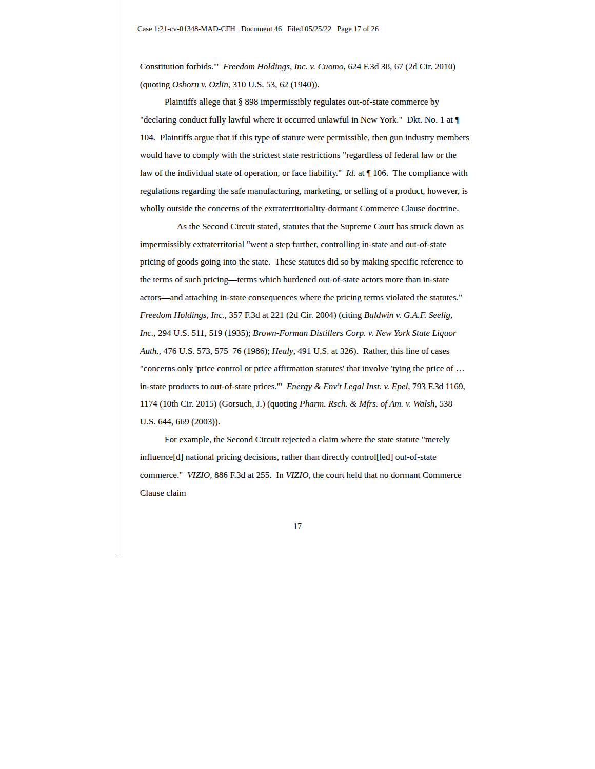Case 1:21-cv-01348-MAD-CFH Document 46 Filed 05/25/22 Page 17 of 26
Constitution forbids.'" Freedom Holdings, Inc. v. Cuomo, 624 F.3d 38, 67 (2d Cir. 2010) (quoting Osborn v. Ozlin, 310 U.S. 53, 62 (1940)).
Plaintiffs allege that § 898 impermissibly regulates out-of-state commerce by "declaring conduct fully lawful where it occurred unlawful in New York." Dkt. No. 1 at ¶ 104. Plaintiffs argue that if this type of statute were permissible, then gun industry members would have to comply with the strictest state restrictions "regardless of federal law or the law of the individual state of operation, or face liability." Id. at ¶ 106. The compliance with regulations regarding the safe manufacturing, marketing, or selling of a product, however, is wholly outside the concerns of the extraterritoriality-dormant Commerce Clause doctrine.
As the Second Circuit stated, statutes that the Supreme Court has struck down as impermissibly extraterritorial "went a step further, controlling in-state and out-of-state pricing of goods going into the state. These statutes did so by making specific reference to the terms of such pricing—terms which burdened out-of-state actors more than in-state actors—and attaching in-state consequences where the pricing terms violated the statutes." Freedom Holdings, Inc., 357 F.3d at 221 (2d Cir. 2004) (citing Baldwin v. G.A.F. Seelig, Inc., 294 U.S. 511, 519 (1935); Brown-Forman Distillers Corp. v. New York State Liquor Auth., 476 U.S. 573, 575–76 (1986); Healy, 491 U.S. at 326). Rather, this line of cases "concerns only 'price control or price affirmation statutes' that involve 'tying the price of … in-state products to out-of-state prices.'" Energy & Env't Legal Inst. v. Epel, 793 F.3d 1169, 1174 (10th Cir. 2015) (Gorsuch, J.) (quoting Pharm. Rsch. & Mfrs. of Am. v. Walsh, 538 U.S. 644, 669 (2003)).
For example, the Second Circuit rejected a claim where the state statute "merely influence[d] national pricing decisions, rather than directly control[led] out-of-state commerce." VIZIO, 886 F.3d at 255. In VIZIO, the court held that no dormant Commerce Clause claim
17